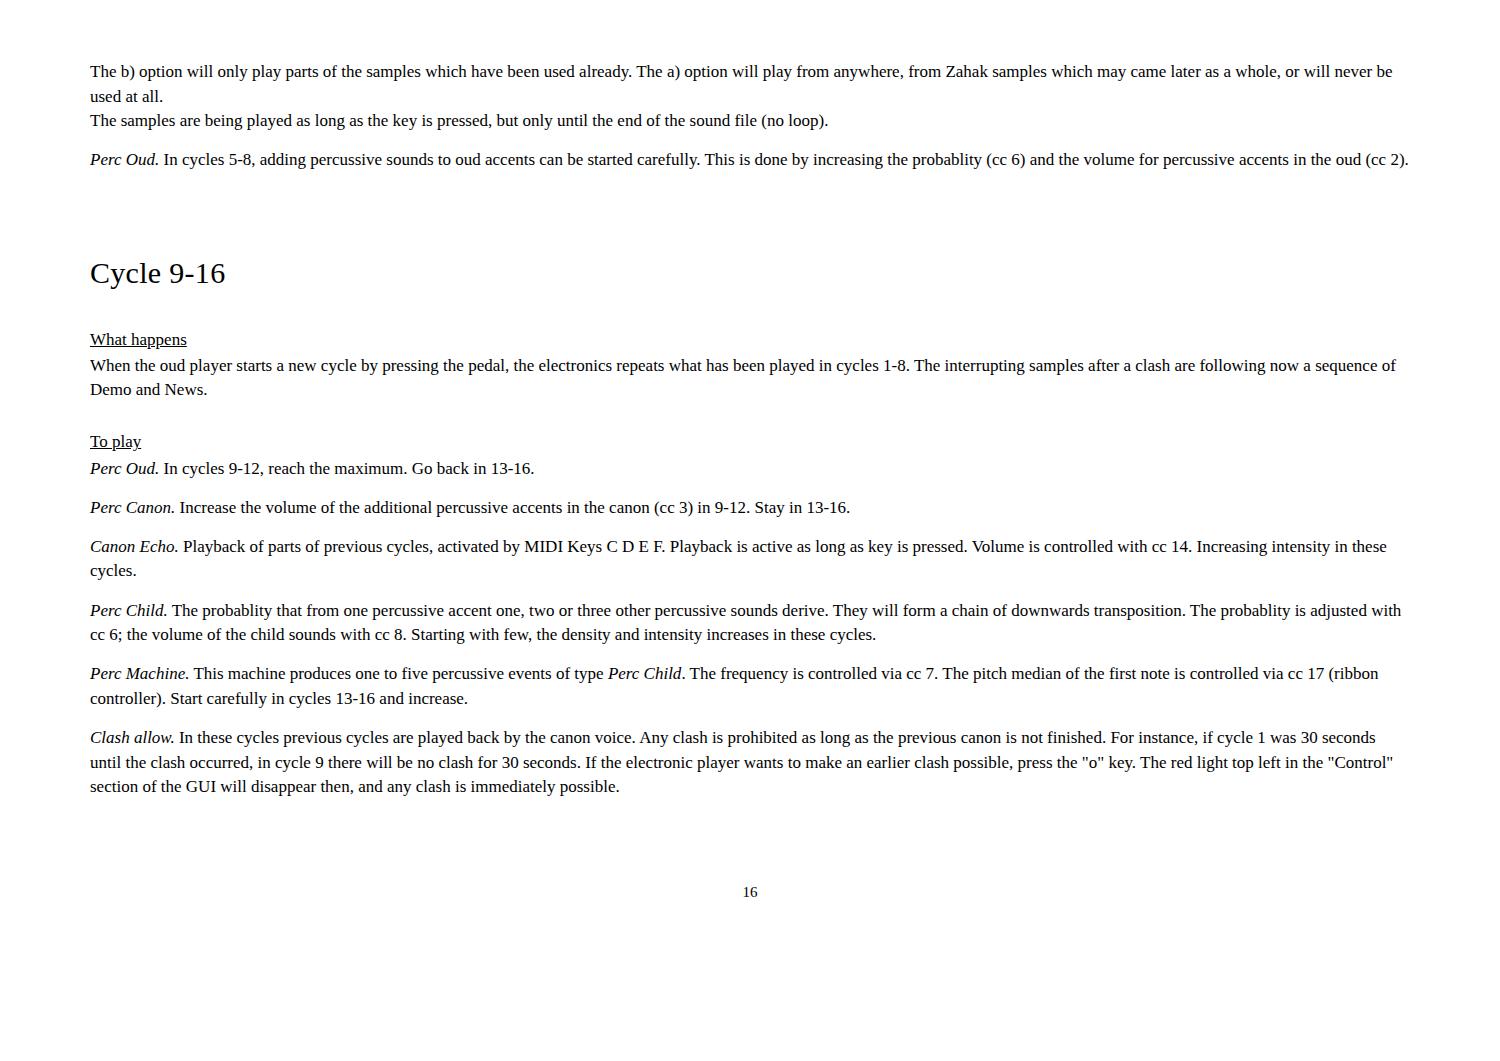The b) option will only play parts of the samples which have been used already. The a) option will play from anywhere, from Zahak samples which may came later as a whole, or will never be used at all.
The samples are being played as long as the key is pressed, but only until the end of the sound file (no loop).
Perc Oud. In cycles 5-8, adding percussive sounds to oud accents can be started carefully. This is done by increasing the probablity (cc 6) and the volume for percussive accents in the oud (cc 2).
Cycle 9-16
What happens
When the oud player starts a new cycle by pressing the pedal, the electronics repeats what has been played in cycles 1-8. The interrupting samples after a clash are following now a sequence of Demo and News.
To play
Perc Oud. In cycles 9-12, reach the maximum. Go back in 13-16.
Perc Canon. Increase the volume of the additional percussive accents in the canon (cc 3) in 9-12. Stay in 13-16.
Canon Echo. Playback of parts of previous cycles, activated by MIDI Keys C D E F. Playback is active as long as key is pressed. Volume is controlled with cc 14. Increasing intensity in these cycles.
Perc Child. The probablity that from one percussive accent one, two or three other percussive sounds derive. They will form a chain of downwards transposition. The probablity is adjusted with cc 6; the volume of the child sounds with cc 8. Starting with few, the density and intensity increases in these cycles.
Perc Machine. This machine produces one to five percussive events of type Perc Child. The frequency is controlled via cc 7. The pitch median of the first note is controlled via cc 17 (ribbon controller). Start carefully in cycles 13-16 and increase.
Clash allow. In these cycles previous cycles are played back by the canon voice. Any clash is prohibited as long as the previous canon is not finished. For instance, if cycle 1 was 30 seconds until the clash occurred, in cycle 9 there will be no clash for 30 seconds. If the electronic player wants to make an earlier clash possible, press the "o" key. The red light top left in the "Control" section of the GUI will disappear then, and any clash is immediately possible.
16